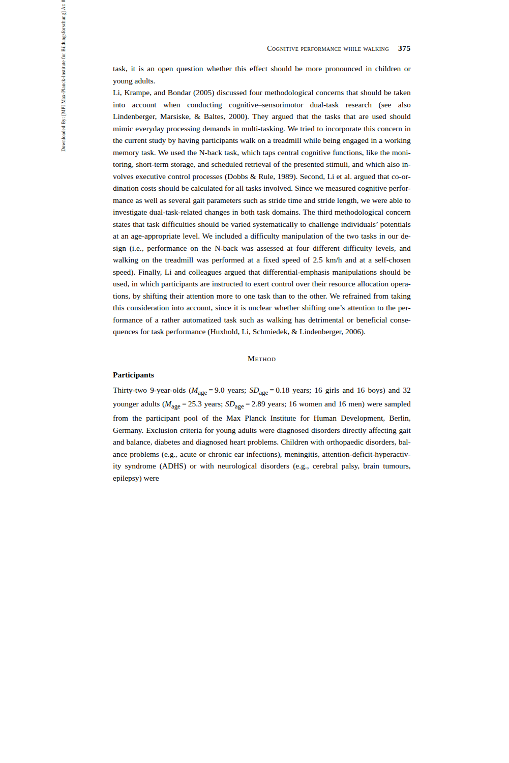Downloaded By: [MPI Max-Planck-Institute fur Bildungsforschung] At: 06:44 28 April 2010
Cognitive performance while walking 375
task, it is an open question whether this effect should be more pronounced in children or young adults.
Li, Krampe, and Bondar (2005) discussed four methodological concerns that should be taken into account when conducting cognitive–sensorimotor dual-task research (see also Lindenberger, Marsiske, & Baltes, 2000). They argued that the tasks that are used should mimic everyday processing demands in multi-tasking. We tried to incorporate this concern in the current study by having participants walk on a treadmill while being engaged in a working memory task. We used the N-back task, which taps central cognitive functions, like the monitoring, short-term storage, and scheduled retrieval of the presented stimuli, and which also involves executive control processes (Dobbs & Rule, 1989). Second, Li et al. argued that co-ordination costs should be calculated for all tasks involved. Since we measured cognitive performance as well as several gait parameters such as stride time and stride length, we were able to investigate dual-task-related changes in both task domains. The third methodological concern states that task difficulties should be varied systematically to challenge individuals’ potentials at an age-appropriate level. We included a difficulty manipulation of the two tasks in our design (i.e., performance on the N-back was assessed at four different difficulty levels, and walking on the treadmill was performed at a fixed speed of 2.5 km/h and at a self-chosen speed). Finally, Li and colleagues argued that differential-emphasis manipulations should be used, in which participants are instructed to exert control over their resource allocation operations, by shifting their attention more to one task than to the other. We refrained from taking this consideration into account, since it is unclear whether shifting one’s attention to the performance of a rather automatized task such as walking has detrimental or beneficial consequences for task performance (Huxhold, Li, Schmiedek, & Lindenberger, 2006).
Method
Participants
Thirty-two 9-year-olds (Mage = 9.0 years; SDage = 0.18 years; 16 girls and 16 boys) and 32 younger adults (Mage = 25.3 years; SDage = 2.89 years; 16 women and 16 men) were sampled from the participant pool of the Max Planck Institute for Human Development, Berlin, Germany. Exclusion criteria for young adults were diagnosed disorders directly affecting gait and balance, diabetes and diagnosed heart problems. Children with orthopaedic disorders, balance problems (e.g., acute or chronic ear infections), meningitis, attention-deficit-hyperactivity syndrome (ADHS) or with neurological disorders (e.g., cerebral palsy, brain tumours, epilepsy) were